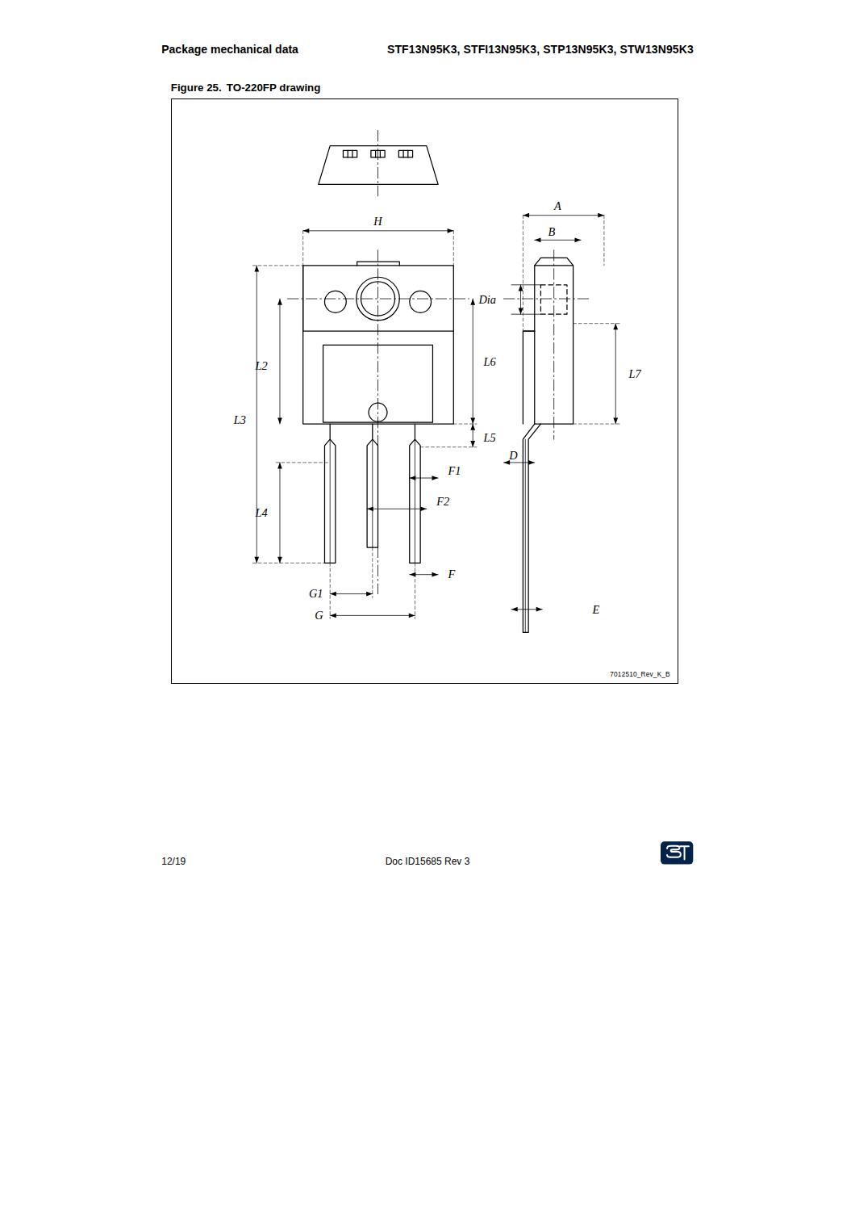Package mechanical data
STF13N95K3, STFI13N95K3, STP13N95K3, STW13N95K3
Figure 25. TO-220FP drawing
A B Dia L7 D E H L6 L5 L2 L3 L4 F1 F2 F G1 G
7012510_Rev_K_B
12/19
Doc ID15685 Rev 3